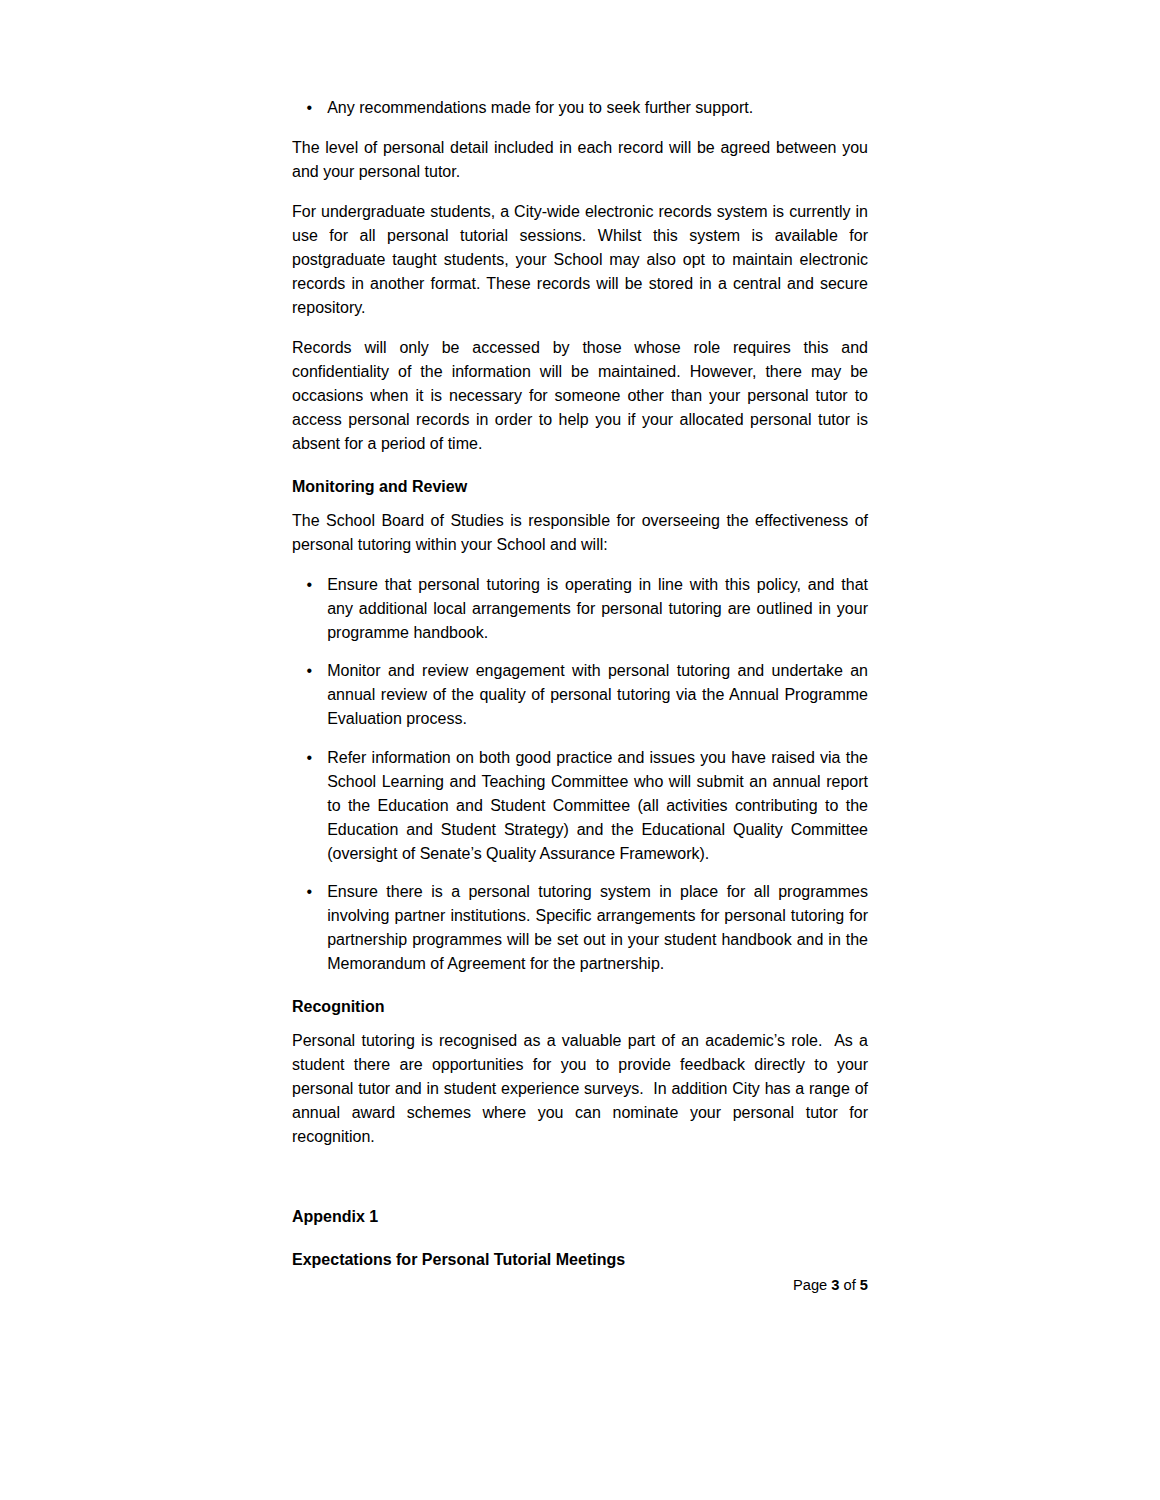Any recommendations made for you to seek further support.
The level of personal detail included in each record will be agreed between you and your personal tutor.
For undergraduate students, a City-wide electronic records system is currently in use for all personal tutorial sessions. Whilst this system is available for postgraduate taught students, your School may also opt to maintain electronic records in another format. These records will be stored in a central and secure repository.
Records will only be accessed by those whose role requires this and confidentiality of the information will be maintained. However, there may be occasions when it is necessary for someone other than your personal tutor to access personal records in order to help you if your allocated personal tutor is absent for a period of time.
Monitoring and Review
The School Board of Studies is responsible for overseeing the effectiveness of personal tutoring within your School and will:
Ensure that personal tutoring is operating in line with this policy, and that any additional local arrangements for personal tutoring are outlined in your programme handbook.
Monitor and review engagement with personal tutoring and undertake an annual review of the quality of personal tutoring via the Annual Programme Evaluation process.
Refer information on both good practice and issues you have raised via the School Learning and Teaching Committee who will submit an annual report to the Education and Student Committee (all activities contributing to the Education and Student Strategy) and the Educational Quality Committee (oversight of Senate’s Quality Assurance Framework).
Ensure there is a personal tutoring system in place for all programmes involving partner institutions. Specific arrangements for personal tutoring for partnership programmes will be set out in your student handbook and in the Memorandum of Agreement for the partnership.
Recognition
Personal tutoring is recognised as a valuable part of an academic’s role. As a student there are opportunities for you to provide feedback directly to your personal tutor and in student experience surveys. In addition City has a range of annual award schemes where you can nominate your personal tutor for recognition.
Appendix 1
Expectations for Personal Tutorial Meetings
Page 3 of 5